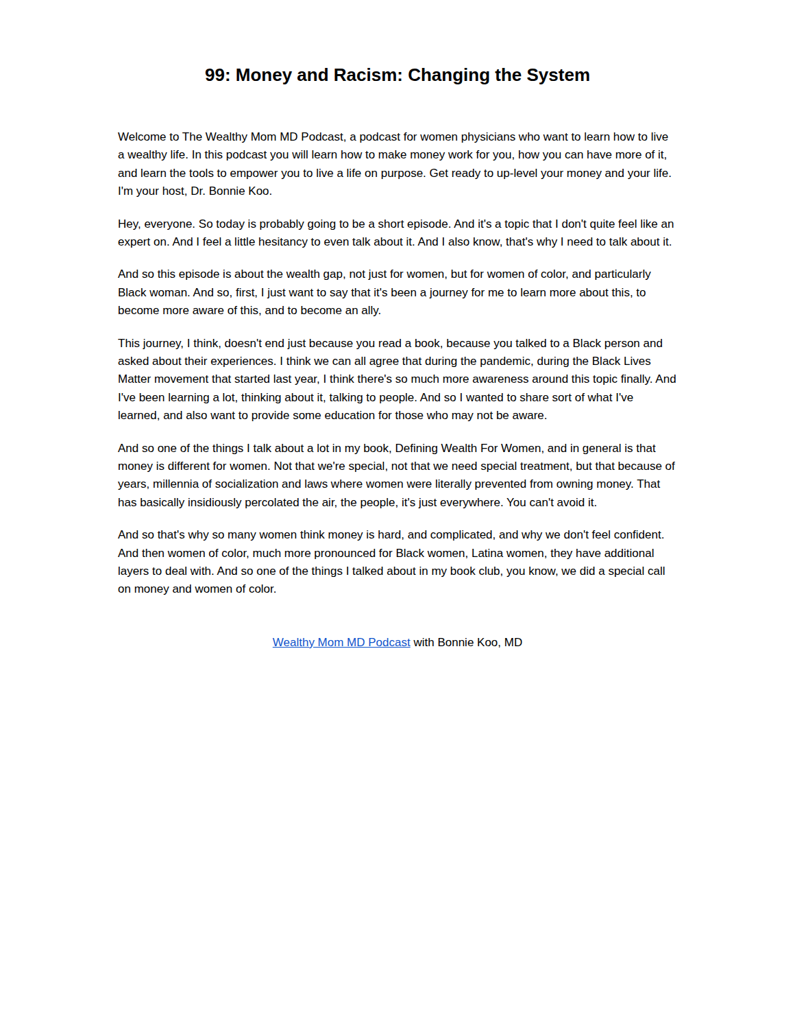99: Money and Racism: Changing the System
Welcome to The Wealthy Mom MD Podcast, a podcast for women physicians who want to learn how to live a wealthy life. In this podcast you will learn how to make money work for you, how you can have more of it, and learn the tools to empower you to live a life on purpose. Get ready to up-level your money and your life. I'm your host, Dr. Bonnie Koo.
Hey, everyone. So today is probably going to be a short episode. And it's a topic that I don't quite feel like an expert on. And I feel a little hesitancy to even talk about it. And I also know, that's why I need to talk about it.
And so this episode is about the wealth gap, not just for women, but for women of color, and particularly Black woman. And so, first, I just want to say that it's been a journey for me to learn more about this, to become more aware of this, and to become an ally.
This journey, I think, doesn't end just because you read a book, because you talked to a Black person and asked about their experiences. I think we can all agree that during the pandemic, during the Black Lives Matter movement that started last year, I think there's so much more awareness around this topic finally. And I've been learning a lot, thinking about it, talking to people. And so I wanted to share sort of what I've learned, and also want to provide some education for those who may not be aware.
And so one of the things I talk about a lot in my book, Defining Wealth For Women, and in general is that money is different for women. Not that we're special, not that we need special treatment, but that because of years, millennia of socialization and laws where women were literally prevented from owning money. That has basically insidiously percolated the air, the people, it's just everywhere. You can't avoid it.
And so that's why so many women think money is hard, and complicated, and why we don't feel confident. And then women of color, much more pronounced for Black women, Latina women, they have additional layers to deal with. And so one of the things I talked about in my book club, you know, we did a special call on money and women of color.
Wealthy Mom MD Podcast with Bonnie Koo, MD